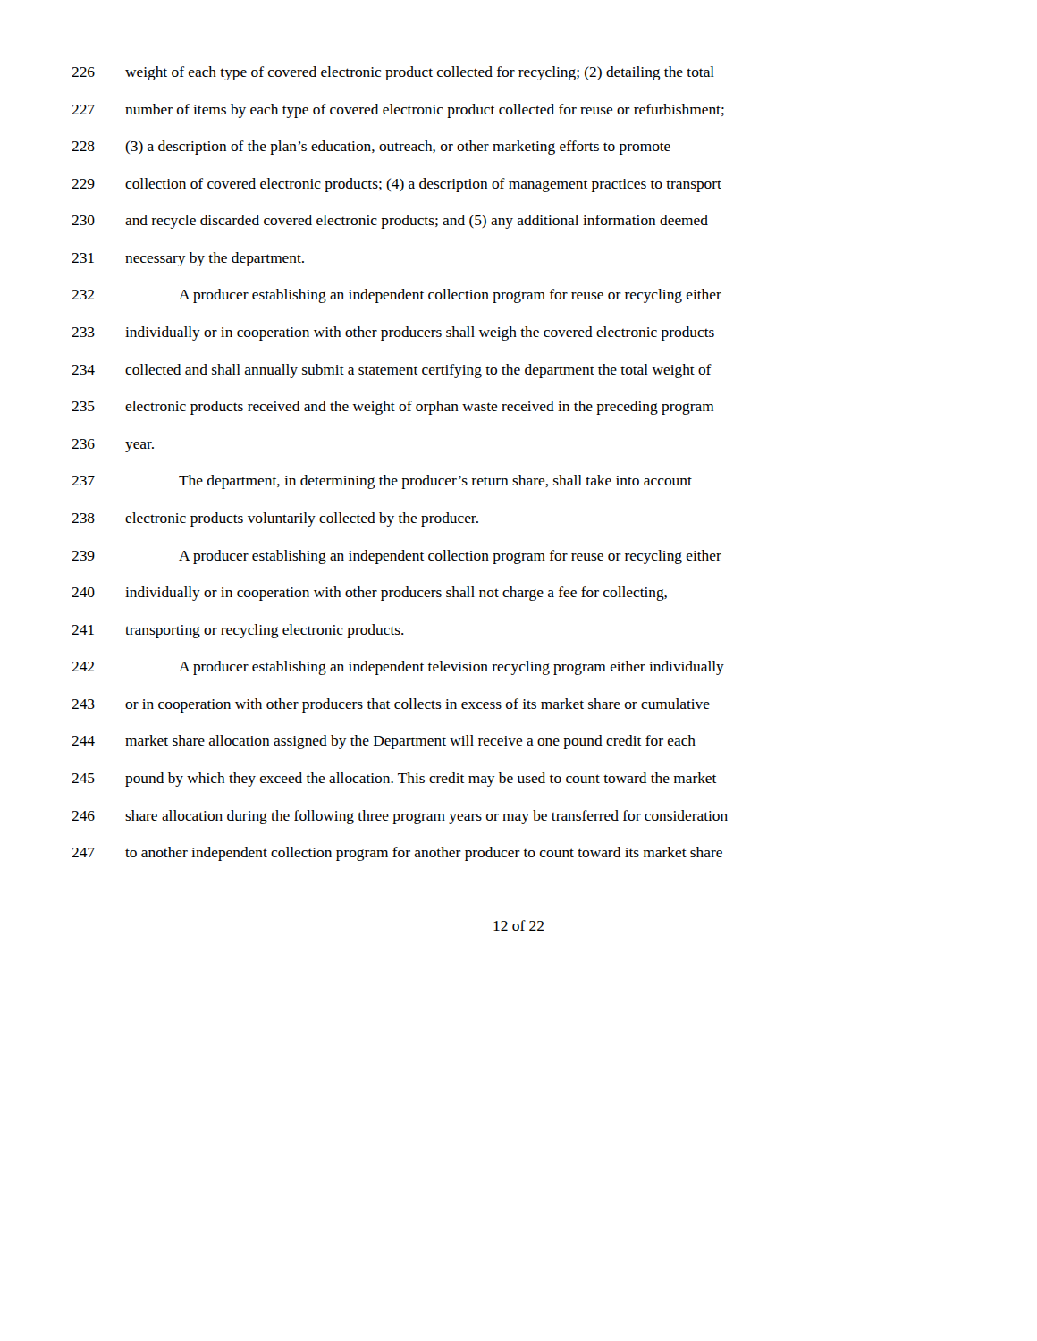226 weight of each type of covered electronic product collected for recycling; (2) detailing the total
227 number of items by each type of covered electronic product collected for reuse or refurbishment;
228(3) a description of the plan’s education, outreach, or other marketing efforts to promote
229 collection of covered electronic products; (4) a description of management practices to transport
230 and recycle discarded covered electronic products; and (5) any additional information deemed
231 necessary by the department.
232 A producer establishing an independent collection program for reuse or recycling either
233 individually or in cooperation with other producers shall weigh the covered electronic products
234 collected and shall annually submit a statement certifying to the department the total weight of
235 electronic products received and the weight of orphan waste received in the preceding program
236 year.
237 The department, in determining the producer’s return share, shall take into account
238 electronic products voluntarily collected by the producer.
239 A producer establishing an independent collection program for reuse or recycling either
240 individually or in cooperation with other producers shall not charge a fee for collecting,
241 transporting or recycling electronic products.
242 A producer establishing an independent television recycling program either individually
243 or in cooperation with other producers that collects in excess of its market share or cumulative
244 market share allocation assigned by the Department will receive a one pound credit for each
245 pound by which they exceed the allocation. This credit may be used to count toward the market
246 share allocation during the following three program years or may be transferred for consideration
247 to another independent collection program for another producer to count toward its market share
12 of 22